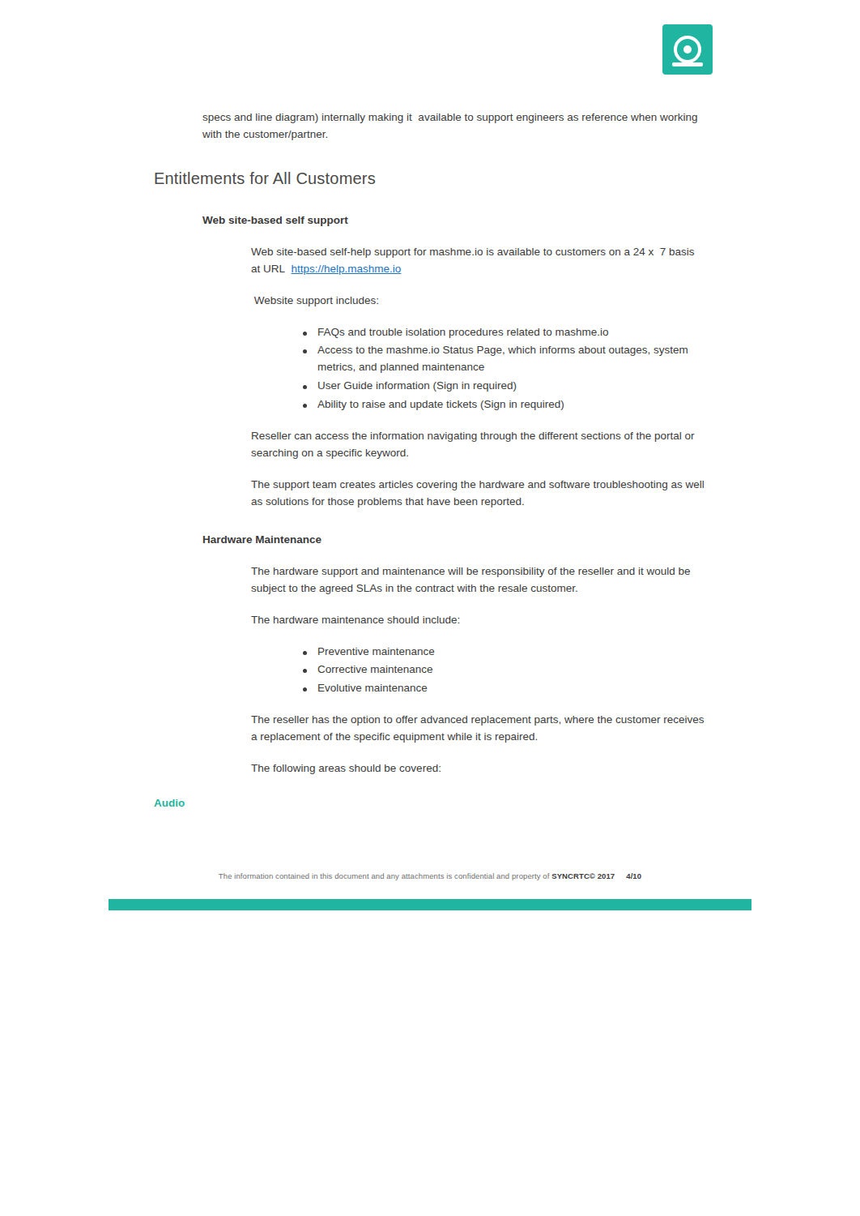specs and line diagram) internally making it available to support engineers as reference when working with the customer/partner.
Entitlements for All Customers
Web site-based self support
Web site-based self-help support for mashme.io is available to customers on a 24 x 7 basis at URL https://help.mashme.io
Website support includes:
FAQs and trouble isolation procedures related to mashme.io
Access to the mashme.io Status Page, which informs about outages, system metrics, and planned maintenance
User Guide information (Sign in required)
Ability to raise and update tickets (Sign in required)
Reseller can access the information navigating through the different sections of the portal or searching on a specific keyword.
The support team creates articles covering the hardware and software troubleshooting as well as solutions for those problems that have been reported.
Hardware Maintenance
The hardware support and maintenance will be responsibility of the reseller and it would be subject to the agreed SLAs in the contract with the resale customer.
The hardware maintenance should include:
Preventive maintenance
Corrective maintenance
Evolutive maintenance
The reseller has the option to offer advanced replacement parts, where the customer receives a replacement of the specific equipment while it is repaired.
The following areas should be covered:
Audio
The information contained in this document and any attachments is confidential and property of SYNCRTC© 20174/10